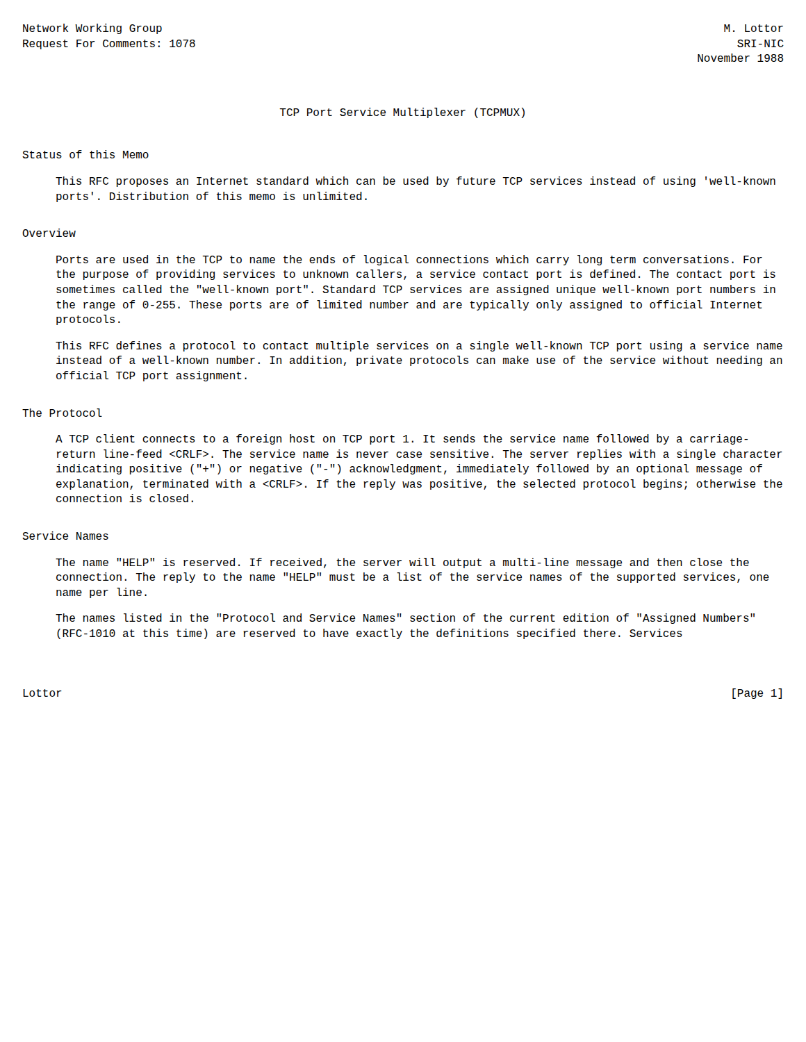Network Working Group Request For Comments: 1078
M. Lottor SRI-NIC November 1988
TCP Port Service Multiplexer (TCPMUX)
Status of this Memo
This RFC proposes an Internet standard which can be used by future TCP services instead of using 'well-known ports'. Distribution of this memo is unlimited.
Overview
Ports are used in the TCP to name the ends of logical connections which carry long term conversations. For the purpose of providing services to unknown callers, a service contact port is defined. The contact port is sometimes called the "well-known port". Standard TCP services are assigned unique well-known port numbers in the range of 0-255. These ports are of limited number and are typically only assigned to official Internet protocols.
This RFC defines a protocol to contact multiple services on a single well-known TCP port using a service name instead of a well-known number. In addition, private protocols can make use of the service without needing an official TCP port assignment.
The Protocol
A TCP client connects to a foreign host on TCP port 1. It sends the service name followed by a carriage-return line-feed <CRLF>. The service name is never case sensitive. The server replies with a single character indicating positive ("+") or negative ("-") acknowledgment, immediately followed by an optional message of explanation, terminated with a <CRLF>. If the reply was positive, the selected protocol begins; otherwise the connection is closed.
Service Names
The name "HELP" is reserved. If received, the server will output a multi-line message and then close the connection. The reply to the name "HELP" must be a list of the service names of the supported services, one name per line.
The names listed in the "Protocol and Service Names" section of the current edition of "Assigned Numbers" (RFC-1010 at this time) are reserved to have exactly the definitions specified there. Services
Lottor
[Page 1]